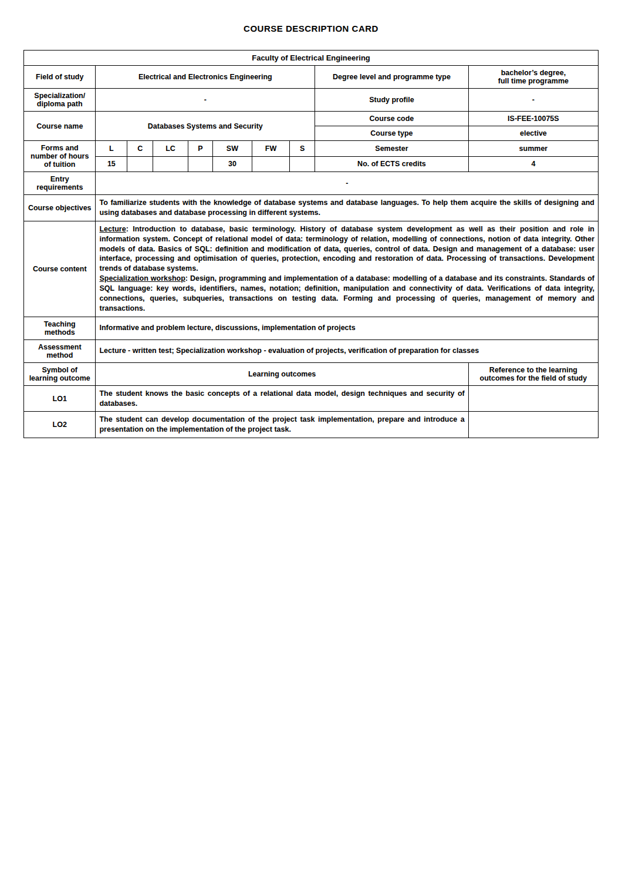COURSE DESCRIPTION CARD
| Faculty of Electrical Engineering |
| Field of study | Electrical and Electronics Engineering | Degree level and programme type | bachelor’s degree, full time programme |
| Specialization/ diploma path | - | Study profile | - |
| Course name | Databases Systems and Security | Course code | IS-FEE-10075S |
| Course type | elective |
| Forms and number of hours of tuition | L | C | LC | P | SW | FW | S | Semester | summer |
| 15 | | | | 30 | | | No. of ECTS credits | 4 |
| Entry requirements | - |
| Course objectives | To familiarize students with the knowledge of database systems and database languages. To help them acquire the skills of designing and using databases and database processing in different systems. |
| Course content | Lecture : Introduction to database, basic terminology. History of database system development as well as their position and role in information system. Concept of relational model of data: terminology of relation, modelling of connections, notion of data integrity. Other models of data. Basics of SQL: definition and modification of data, queries, control of data. Design and management of a database: user interface, processing and optimisation of queries, protection, encoding and restoration of data. Processing of transactions. Development trends of database systems. Specialization workshop : Design, programming and implementation of a database: modelling of a database and its constraints. Standards of SQL language: key words, identifiers, names, notation; definition, manipulation and connectivity of data. Verifications of data integrity, connections, queries, subqueries, transactions on testing data. Forming and processing of queries, management of memory and transactions. |
| Teaching methods | Informative and problem lecture, discussions, implementation of projects |
| Assessment method | Lecture - written test; Specialization workshop - evaluation of projects, verification of preparation for classes |
| Symbol of learning outcome | Learning outcomes | Reference to the learning outcomes for the field of study |
| LO1 | The student knows the basic concepts of a relational data model, design techniques and security of databases. | |
| LO2 | The student can develop documentation of the project task implementation, prepare and introduce a presentation on the implementation of the project task. | |